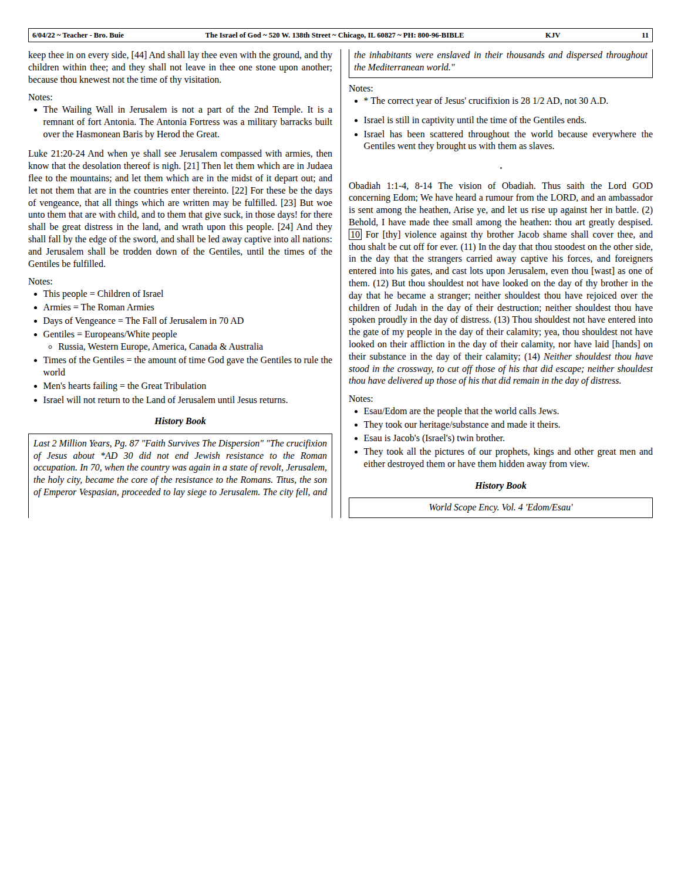6/04/22 ~ Teacher - Bro. Buie The Israel of God ~ 520 W. 138th Street ~ Chicago, IL 60827 ~ PH: 800-96-BIBLE KJV 11
keep thee in on every side, [44] And shall lay thee even with the ground, and thy children within thee; and they shall not leave in thee one stone upon another; because thou knewest not the time of thy visitation.
Notes:
The Wailing Wall in Jerusalem is not a part of the 2nd Temple. It is a remnant of fort Antonia. The Antonia Fortress was a military barracks built over the Hasmonean Baris by Herod the Great.
Luke 21:20-24 And when ye shall see Jerusalem compassed with armies, then know that the desolation thereof is nigh. [21] Then let them which are in Judaea flee to the mountains; and let them which are in the midst of it depart out; and let not them that are in the countries enter thereinto. [22] For these be the days of vengeance, that all things which are written may be fulfilled. [23] But woe unto them that are with child, and to them that give suck, in those days! for there shall be great distress in the land, and wrath upon this people. [24] And they shall fall by the edge of the sword, and shall be led away captive into all nations: and Jerusalem shall be trodden down of the Gentiles, until the times of the Gentiles be fulfilled.
Notes:
This people = Children of Israel
Armies = The Roman Armies
Days of Vengeance = The Fall of Jerusalem in 70 AD
Gentiles = Europeans/White people
Russia, Western Europe, America, Canada & Australia
Times of the Gentiles = the amount of time God gave the Gentiles to rule the world
Men's hearts failing = the Great Tribulation
Israel will not return to the Land of Jerusalem until Jesus returns.
History Book
Last 2 Million Years, Pg. 87 "Faith Survives The Dispersion" "The crucifixion of Jesus about *AD 30 did not end Jewish resistance to the Roman occupation. In 70, when the country was again in a state of revolt, Jerusalem, the holy city, became the core of the resistance to the Romans. Titus, the son of Emperor Vespasian, proceeded to lay siege to Jerusalem. The city fell, and the inhabitants were enslaved in their thousands and dispersed throughout the Mediterranean world."
Notes:
* The correct year of Jesus' crucifixion is 28 1/2 AD, not 30 A.D.
Israel is still in captivity until the time of the Gentiles ends.
Israel has been scattered throughout the world because everywhere the Gentiles went they brought us with them as slaves.
Obadiah 1:1-4, 8-14 The vision of Obadiah. Thus saith the Lord GOD concerning Edom; We have heard a rumour from the LORD, and an ambassador is sent among the heathen, Arise ye, and let us rise up against her in battle. (2) Behold, I have made thee small among the heathen: thou art greatly despised. 10 For [thy] violence against thy brother Jacob shame shall cover thee, and thou shalt be cut off for ever. (11) In the day that thou stoodest on the other side, in the day that the strangers carried away captive his forces, and foreigners entered into his gates, and cast lots upon Jerusalem, even thou [wast] as one of them. (12) But thou shouldest not have looked on the day of thy brother in the day that he became a stranger; neither shouldest thou have rejoiced over the children of Judah in the day of their destruction; neither shouldest thou have spoken proudly in the day of distress. (13) Thou shouldest not have entered into the gate of my people in the day of their calamity; yea, thou shouldest not have looked on their affliction in the day of their calamity, nor have laid [hands] on their substance in the day of their calamity; (14) Neither shouldest thou have stood in the crossway, to cut off those of his that did escape; neither shouldest thou have delivered up those of his that did remain in the day of distress.
Notes:
Esau/Edom are the people that the world calls Jews.
They took our heritage/substance and made it theirs.
Esau is Jacob's (Israel's) twin brother.
They took all the pictures of our prophets, kings and other great men and either destroyed them or have them hidden away from view.
History Book
World Scope Ency. Vol. 4 'Edom/Esau'